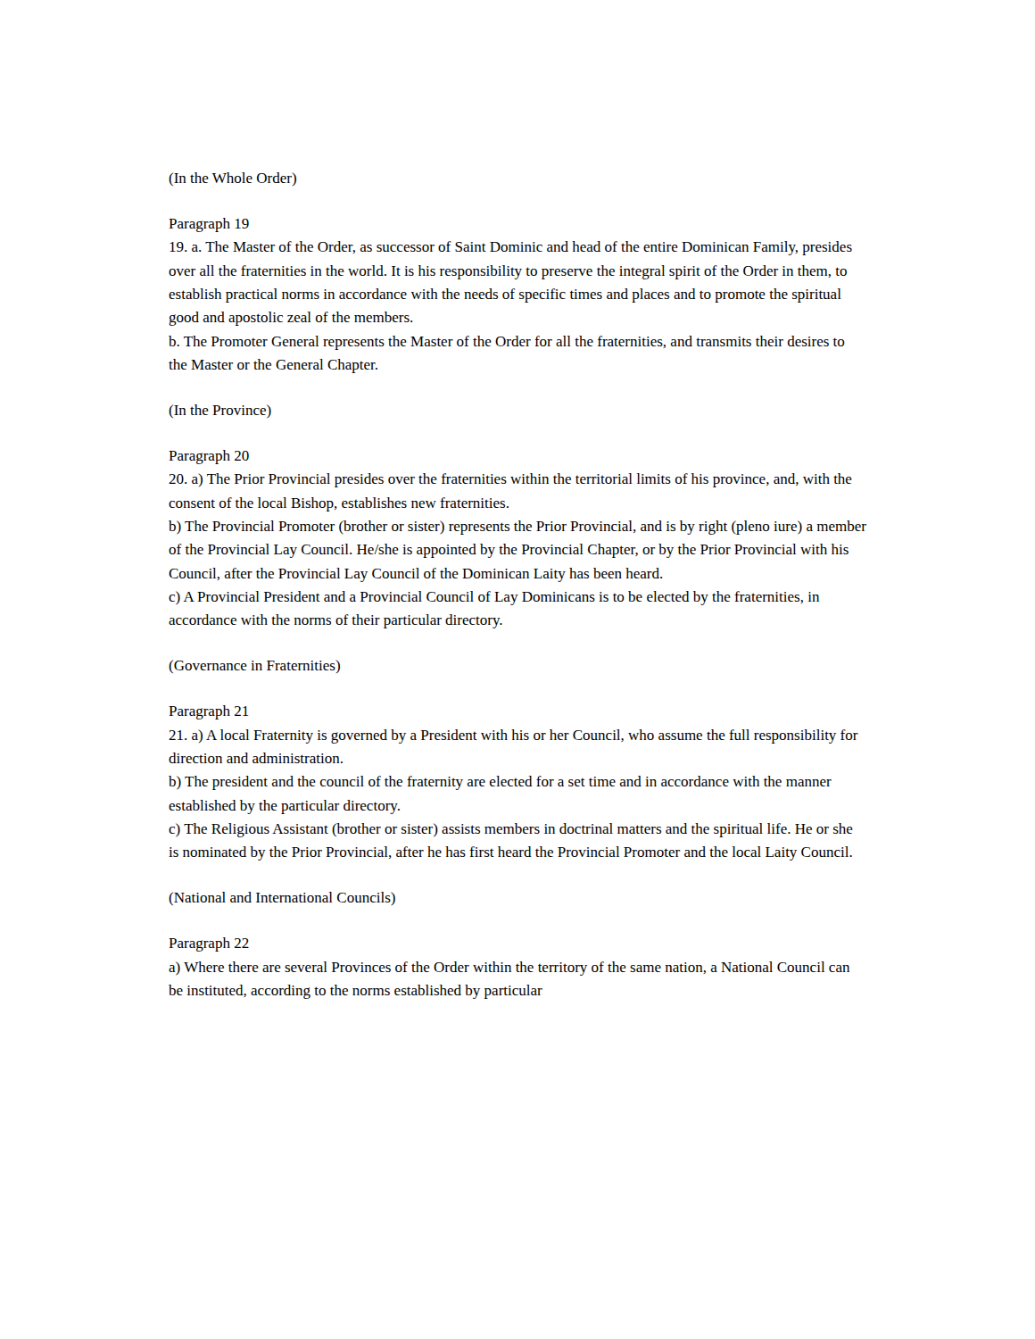(In the Whole Order)
Paragraph 19
19. a. The Master of the Order, as successor of Saint Dominic and head of the entire Dominican Family, presides over all the fraternities in the world. It is his responsibility to preserve the integral spirit of the Order in them, to establish practical norms in accordance with the needs of specific times and places and to promote the spiritual good and apostolic zeal of the members.
b. The Promoter General represents the Master of the Order for all the fraternities, and transmits their desires to the Master or the General Chapter.
(In the Province)
Paragraph 20
20. a) The Prior Provincial presides over the fraternities within the territorial limits of his province, and, with the consent of the local Bishop, establishes new fraternities.
b) The Provincial Promoter (brother or sister) represents the Prior Provincial, and is by right (pleno iure) a member of the Provincial Lay Council. He/she is appointed by the Provincial Chapter, or by the Prior Provincial with his Council, after the Provincial Lay Council of the Dominican Laity has been heard.
c) A Provincial President and a Provincial Council of Lay Dominicans is to be elected by the fraternities, in accordance with the norms of their particular directory.
(Governance in Fraternities)
Paragraph 21
21. a) A local Fraternity is governed by a President with his or her Council, who assume the full responsibility for direction and administration.
b) The president and the council of the fraternity are elected for a set time and in accordance with the manner established by the particular directory.
c) The Religious Assistant (brother or sister) assists members in doctrinal matters and the spiritual life. He or she is nominated by the Prior Provincial, after he has first heard the Provincial Promoter and the local Laity Council.
(National and International Councils)
Paragraph 22
a) Where there are several Provinces of the Order within the territory of the same nation, a National Council can be instituted, according to the norms established by particular